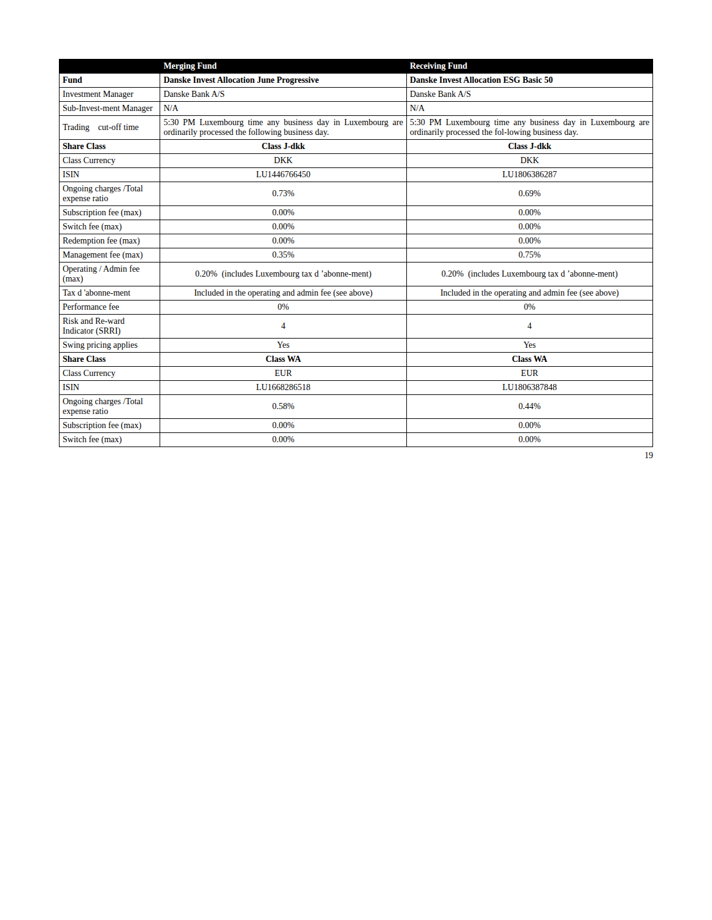| | Merging Fund | Receiving Fund |
| Fund | Danske Invest Allocation June Progressive | Danske Invest Allocation ESG Basic 50 |
| Investment Manager | Danske Bank A/S | Danske Bank A/S |
| Sub-Invest-ment Manager | N/A | N/A |
| Trading cut-off time | 5:30 PM Luxembourg time any business day in Luxembourg are ordinarily processed the following business day. | 5:30 PM Luxembourg time any business day in Luxembourg are ordinarily processed the fol-lowing business day. |
| Share Class | Class J-dkk | Class J-dkk |
| Class Currency | DKK | DKK |
| ISIN | LU1446766450 | LU1806386287 |
| Ongoing charges /Total expense ratio | 0.73% | 0.69% |
| Subscription fee (max) | 0.00% | 0.00% |
| Switch fee (max) | 0.00% | 0.00% |
| Redemption fee (max) | 0.00% | 0.00% |
| Management fee (max) | 0.35% | 0.75% |
| Operating / Admin fee (max) | 0.20% (includes Luxembourg tax d ’abonne-ment) | 0.20% (includes Luxembourg tax d ’abonne-ment) |
| Tax d 'abonne-ment | Included in the operating and admin fee (see above) | Included in the operating and admin fee (see above) |
| Performance fee | 0% | 0% |
| Risk and Re-ward Indicator (SRRI) | 4 | 4 |
| Swing pricing applies | Yes | Yes |
| Share Class | Class WA | Class WA |
| Class Currency | EUR | EUR |
| ISIN | LU1668286518 | LU1806387848 |
| Ongoing charges /Total expense ratio | 0.58% | 0.44% |
| Subscription fee (max) | 0.00% | 0.00% |
| Switch fee (max) | 0.00% | 0.00% |
19